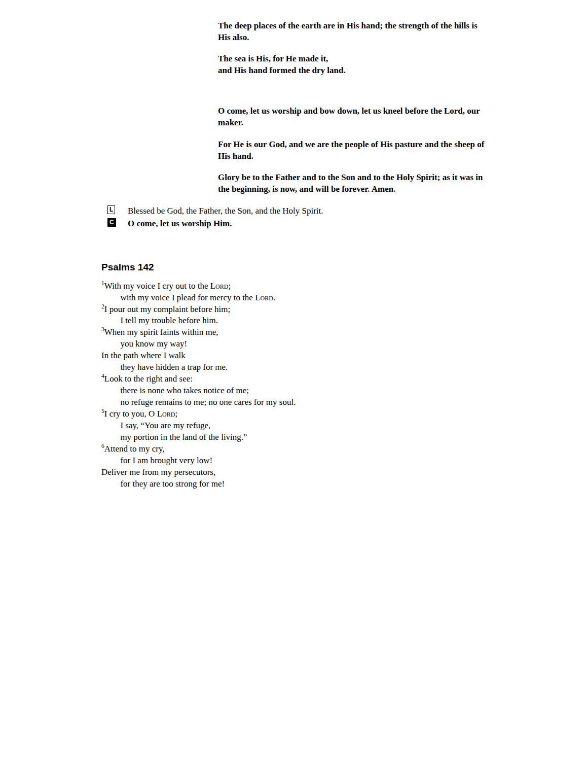The deep places of the earth are in His hand; the strength of the hills is His also.
The sea is His, for He made it,
and His hand formed the dry land.
O come, let us worship and bow down, let us kneel before the Lord, our maker.
For He is our God, and we are the people of His pasture and the sheep of His hand.
Glory be to the Father and to the Son and to the Holy Spirit; as it was in the beginning, is now, and will be forever. Amen.
L
Blessed be God, the Father, the Son, and the Holy Spirit.
C
O come, let us worship Him.
Psalms 142
1With my voice I cry out to the Lord;
with my voice I plead for mercy to the Lord.
2I pour out my complaint before him;
I tell my trouble before him.
3When my spirit faints within me,
you know my way!
In the path where I walk
they have hidden a trap for me.
4Look to the right and see:
there is none who takes notice of me;
no refuge remains to me; no one cares for my soul.
5I cry to you, O Lord;
I say, “You are my refuge,
my portion in the land of the living.”
6Attend to my cry,
for I am brought very low!
Deliver me from my persecutors,
for they are too strong for me!